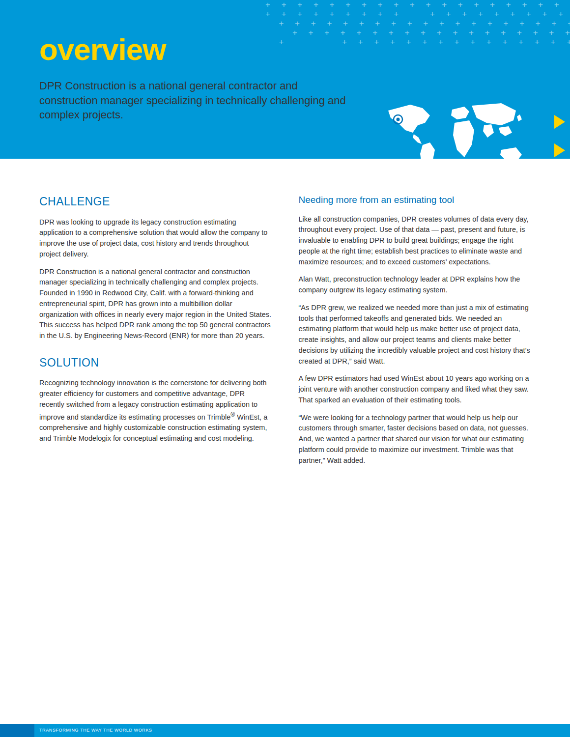+ + + + + + + + + + + + + + + + + + + + + + + + + + + + + + + + + + + + + + + + + + + + + + + + + + + + + + + + + + + + + + + + + + + + + + + + + + + + + + + + + + + + + + + + + + + + + + + + + + + + +
overview
DPR Construction is a national general contractor and construction manager specializing in technically challenging and complex projects.
Location
CALIFORNIA,
USA
Challenge
DPR was looking to upgrade its legacy construction estimating application to a comprehensive solution that would allow the company to improve the use of project data, cost history and trends throughout project delivery.
DPR Construction is a national general contractor and construction manager specializing in technically challenging and complex projects. Founded in 1990 in Redwood City, Calif. with a forward-thinking and entrepreneurial spirit, DPR has grown into a multibillion dollar organization with offices in nearly every major region in the United States. This success has helped DPR rank among the top 50 general contractors in the U.S. by Engineering News-Record (ENR) for more than 20 years.
Solution
Recognizing technology innovation is the cornerstone for delivering both greater efficiency for customers and competitive advantage, DPR recently switched from a legacy construction estimating application to improve and standardize its estimating processes on Trimble® WinEst, a comprehensive and highly customizable construction estimating system, and Trimble Modelogix for conceptual estimating and cost modeling.
Needing more from an estimating tool
Like all construction companies, DPR creates volumes of data every day, throughout every project. Use of that data — past, present and future, is invaluable to enabling DPR to build great buildings; engage the right people at the right time; establish best practices to eliminate waste and maximize resources; and to exceed customers’ expectations.
Alan Watt, preconstruction technology leader at DPR explains how the company outgrew its legacy estimating system.
“As DPR grew, we realized we needed more than just a mix of estimating tools that performed takeoffs and generated bids. We needed an estimating platform that would help us make better use of project data, create insights, and allow our project teams and clients make better decisions by utilizing the incredibly valuable project and cost history that’s created at DPR,” said Watt.
A few DPR estimators had used WinEst about 10 years ago working on a joint venture with another construction company and liked what they saw. That sparked an evaluation of their estimating tools.
“We were looking for a technology partner that would help us help our customers through smarter, faster decisions based on data, not guesses. And, we wanted a partner that shared our vision for what our estimating platform could provide to maximize our investment. Trimble was that partner,” Watt added.
Transforming the way the world works